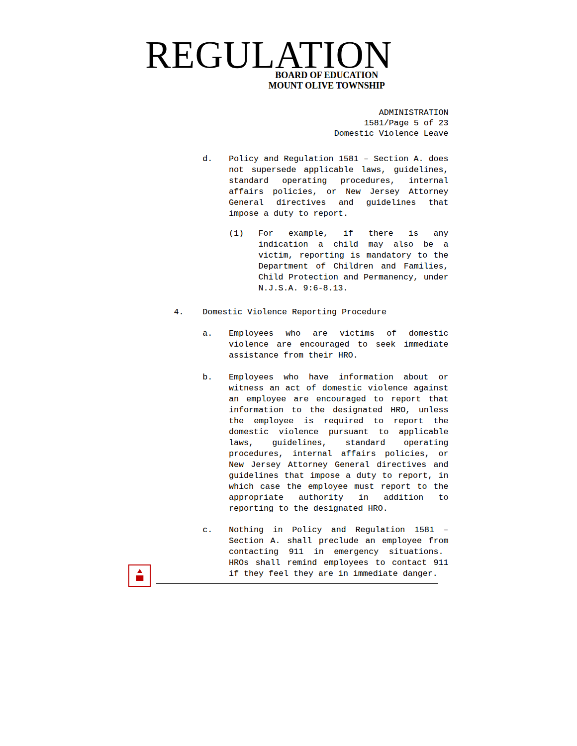REGULATION
BOARD OF EDUCATION
MOUNT OLIVE TOWNSHIP
ADMINISTRATION
1581/Page 5 of 23
Domestic Violence Leave
d.
Policy and Regulation 1581 – Section A. does not supersede applicable laws, guidelines, standard operating procedures, internal affairs policies, or New Jersey Attorney General directives and guidelines that impose a duty to report.
(1)
For example, if there is any indication a child may also be a victim, reporting is mandatory to the Department of Children and Families, Child Protection and Permanency, under N.J.S.A. 9:6-8.13.
4.
Domestic Violence Reporting Procedure
a.
Employees who are victims of domestic violence are encouraged to seek immediate assistance from their HRO.
b.
Employees who have information about or witness an act of domestic violence against an employee are encouraged to report that information to the designated HRO, unless the employee is required to report the domestic violence pursuant to applicable laws, guidelines, standard operating procedures, internal affairs policies, or New Jersey Attorney General directives and guidelines that impose a duty to report, in which case the employee must report to the appropriate authority in addition to reporting to the designated HRO.
c.
Nothing in Policy and Regulation 1581 – Section A. shall preclude an employee from contacting 911 in emergency situations. HROs shall remind employees to contact 911 if they feel they are in immediate danger.